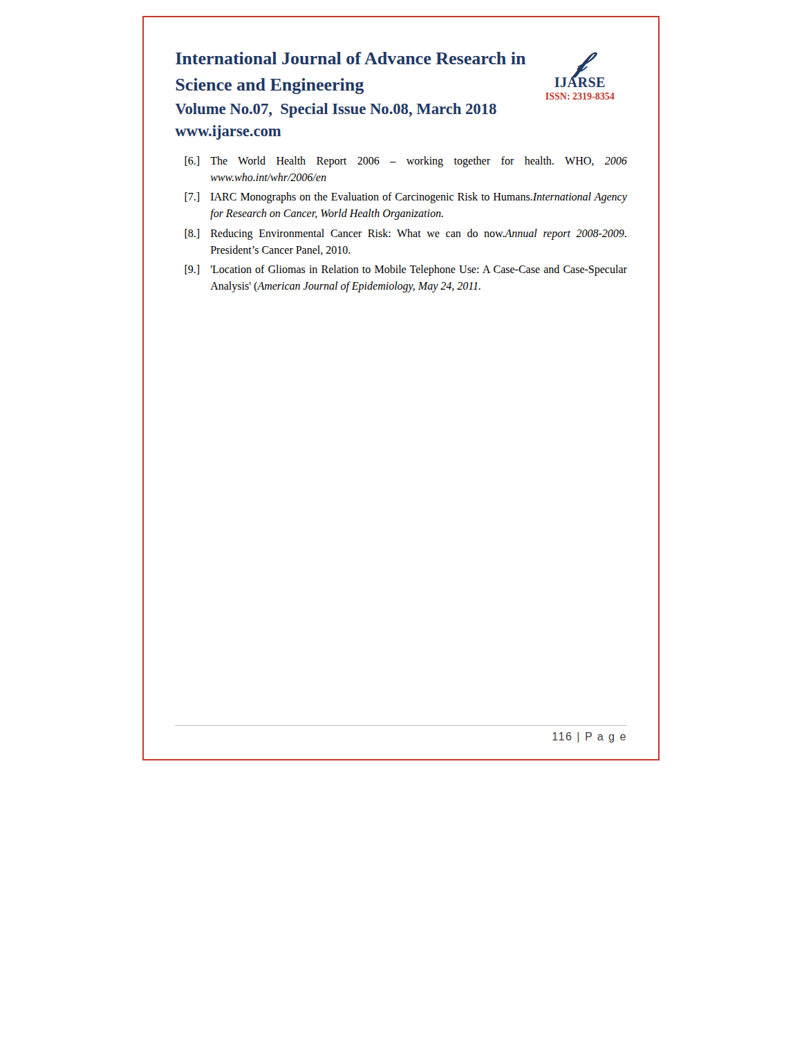International Journal of Advance Research in Science and Engineering
Volume No.07, Special Issue No.08, March 2018
www.ijarse.com
𝒻
IJARSE
ISSN: 2319-8354
[6.] The World Health Report 2006 – working together for health. WHO, 2006 www.who.int/whr/2006/en
[7.] IARC Monographs on the Evaluation of Carcinogenic Risk to Humans.International Agency for Research on Cancer, World Health Organization.
[8.] Reducing Environmental Cancer Risk: What we can do now.Annual report 2008-2009. President’s Cancer Panel, 2010.
[9.] 'Location of Gliomas in Relation to Mobile Telephone Use: A Case-Case and Case‑Specular Analysis' (American Journal of Epidemiology, May 24, 2011.
116 | P a g e